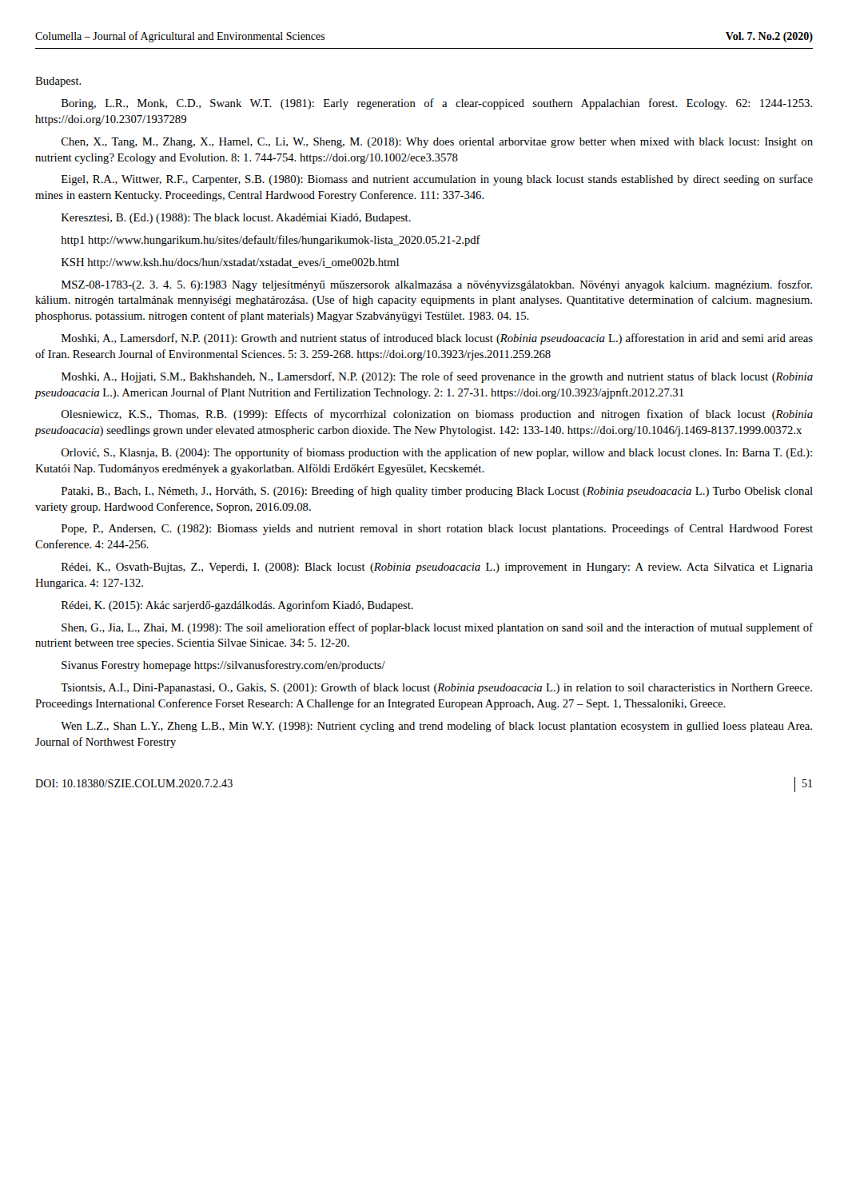Columella – Journal of Agricultural and Environmental Sciences Vol. 7. No.2 (2020)
Budapest.
Boring, L.R., Monk, C.D., Swank W.T. (1981): Early regeneration of a clear-coppiced southern Appalachian forest. Ecology. 62: 1244-1253. https://doi.org/10.2307/1937289
Chen, X., Tang, M., Zhang, X., Hamel, C., Li, W., Sheng, M. (2018): Why does oriental arborvitae grow better when mixed with black locust: Insight on nutrient cycling? Ecology and Evolution. 8: 1. 744-754. https://doi.org/10.1002/ece3.3578
Eigel, R.A., Wittwer, R.F., Carpenter, S.B. (1980): Biomass and nutrient accumulation in young black locust stands established by direct seeding on surface mines in eastern Kentucky. Proceedings, Central Hardwood Forestry Conference. 111: 337-346.
Keresztesi, B. (Ed.) (1988): The black locust. Akadémiai Kiadó, Budapest.
http1 http://www.hungarikum.hu/sites/default/files/hungarikumok-lista_2020.05.21-2.pdf
KSH http://www.ksh.hu/docs/hun/xstadat/xstadat_eves/i_ome002b.html
MSZ-08-1783-(2. 3. 4. 5. 6):1983 Nagy teljesítményű műszersorok alkalmazása a növényvizsgálatokban. Növényi anyagok kalcium. magnézium. foszfor. kálium. nitrogén tartalmának mennyiségi meghatározása. (Use of high capacity equipments in plant analyses. Quantitative determination of calcium. magnesium. phosphorus. potassium. nitrogen content of plant materials) Magyar Szabványügyi Testület. 1983. 04. 15.
Moshki, A., Lamersdorf, N.P. (2011): Growth and nutrient status of introduced black locust (Robinia pseudoacacia L.) afforestation in arid and semi arid areas of Iran. Research Journal of Environmental Sciences. 5: 3. 259-268. https://doi.org/10.3923/rjes.2011.259.268
Moshki, A., Hojjati, S.M., Bakhshandeh, N., Lamersdorf, N.P. (2012): The role of seed provenance in the growth and nutrient status of black locust (Robinia pseudoacacia L.). American Journal of Plant Nutrition and Fertilization Technology. 2: 1. 27-31. https://doi.org/10.3923/ajpnft.2012.27.31
Olesniewicz, K.S., Thomas, R.B. (1999): Effects of mycorrhizal colonization on biomass production and nitrogen fixation of black locust (Robinia pseudoacacia) seedlings grown under elevated atmospheric carbon dioxide. The New Phytologist. 142: 133-140. https://doi.org/10.1046/j.1469-8137.1999.00372.x
Orlović, S., Klasnja, B. (2004): The opportunity of biomass production with the application of new poplar, willow and black locust clones. In: Barna T. (Ed.): Kutatói Nap. Tudományos eredmények a gyakorlatban. Alföldi Erdőkért Egyesület, Kecskemét.
Pataki, B., Bach, I., Németh, J., Horváth, S. (2016): Breeding of high quality timber producing Black Locust (Robinia pseudoacacia L.) Turbo Obelisk clonal variety group. Hardwood Conference, Sopron, 2016.09.08.
Pope, P., Andersen, C. (1982): Biomass yields and nutrient removal in short rotation black locust plantations. Proceedings of Central Hardwood Forest Conference. 4: 244-256.
Rédei, K., Osvath-Bujtas, Z., Veperdi, I. (2008): Black locust (Robinia pseudoacacia L.) improvement in Hungary: A review. Acta Silvatica et Lignaria Hungarica. 4: 127-132.
Rédei, K. (2015): Akác sarjerdő-gazdálkodás. Agorinfom Kiadó, Budapest.
Shen, G., Jia, L., Zhai, M. (1998): The soil amelioration effect of poplar-black locust mixed plantation on sand soil and the interaction of mutual supplement of nutrient between tree species. Scientia Silvae Sinicae. 34: 5. 12-20.
Sivanus Forestry homepage https://silvanusforestry.com/en/products/
Tsiontsis, A.I., Dini-Papanastasi, O., Gakis, S. (2001): Growth of black locust (Robinia pseudoacacia L.) in relation to soil characteristics in Northern Greece. Proceedings International Conference Forset Research: A Challenge for an Integrated European Approach, Aug. 27 – Sept. 1, Thessaloniki, Greece.
Wen L.Z., Shan L.Y., Zheng L.B., Min W.Y. (1998): Nutrient cycling and trend modeling of black locust plantation ecosystem in gullied loess plateau Area. Journal of Northwest Forestry
DOI: 10.18380/SZIE.COLUM.2020.7.2.43 51